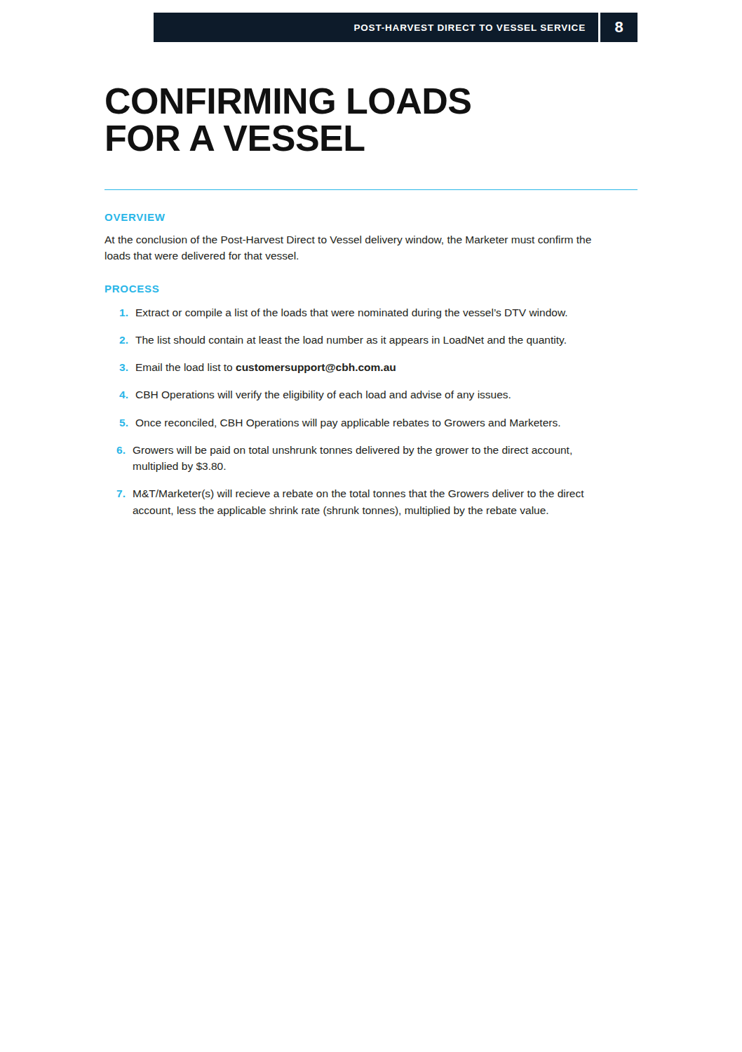Post-Harvest Direct to Vessel Service
8
Confirming loads for a vessel
Overview
At the conclusion of the Post-Harvest Direct to Vessel delivery window, the Marketer must confirm the loads that were delivered for that vessel.
Process
Extract or compile a list of the loads that were nominated during the vessel’s DTV window.
The list should contain at least the load number as it appears in LoadNet and the quantity.
Email the load list to customersupport@cbh.com.au
CBH Operations will verify the eligibility of each load and advise of any issues.
Once reconciled, CBH Operations will pay applicable rebates to Growers and Marketers.
Growers will be paid on total unshrunk tonnes delivered by the grower to the direct account, multiplied by $3.80.
M&T/Marketer(s) will recieve a rebate on the total tonnes that the Growers deliver to the direct account, less the applicable shrink rate (shrunk tonnes), multiplied by the rebate value.